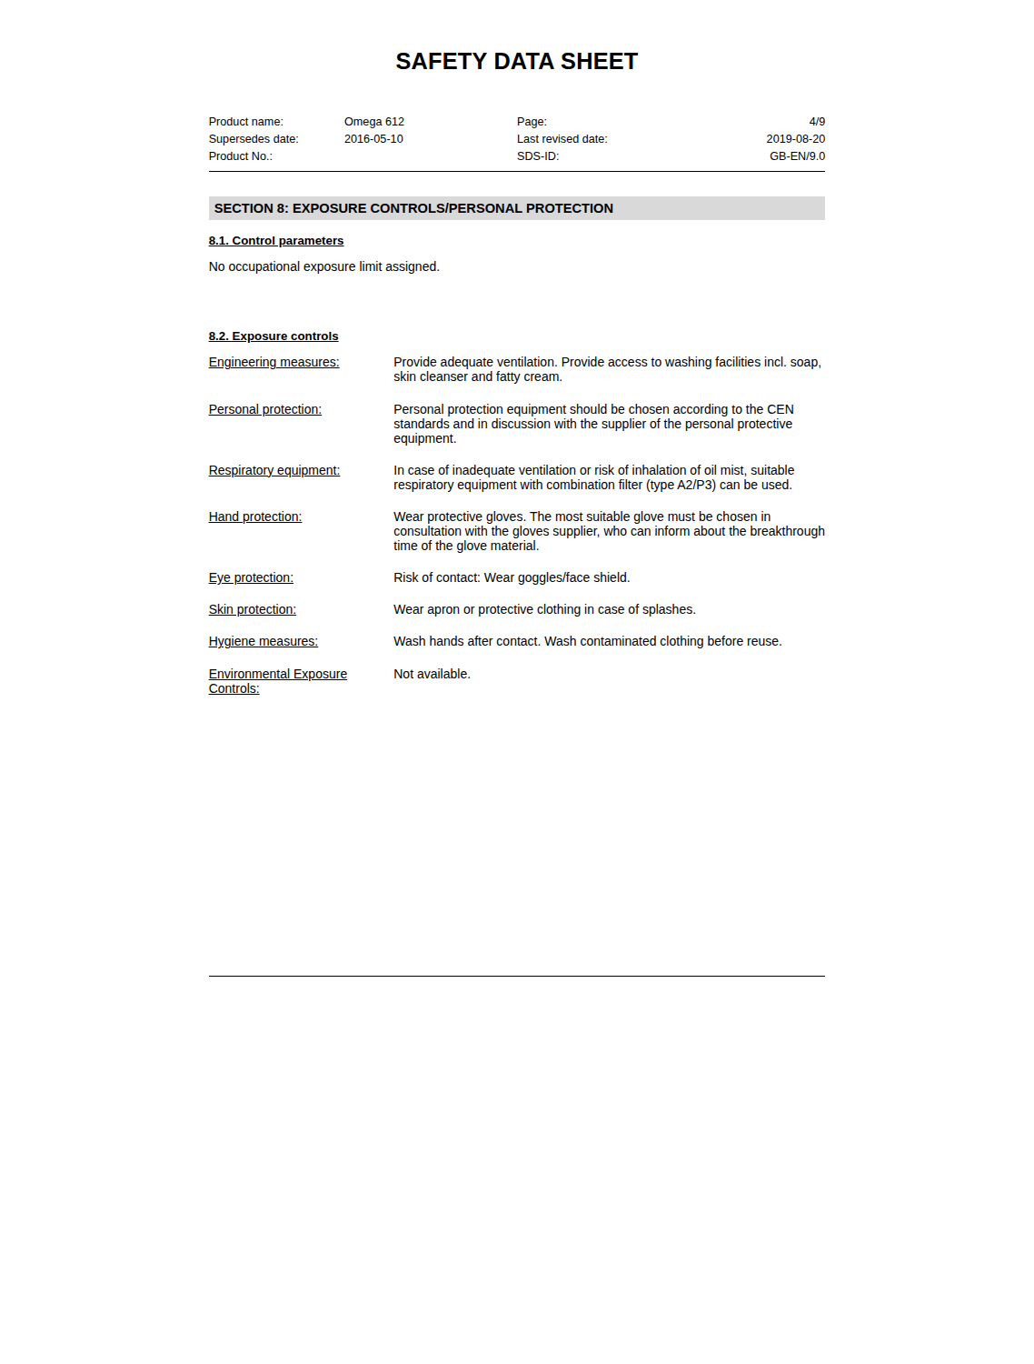SAFETY DATA SHEET
| Product name: | Omega 612 | Page: | 4/9 |
| Supersedes date: | 2016-05-10 | Last revised date: | 2019-08-20 |
| Product No.: | | SDS-ID: | GB-EN/9.0 |
SECTION 8: EXPOSURE CONTROLS/PERSONAL PROTECTION
8.1. Control parameters
No occupational exposure limit assigned.
8.2. Exposure controls
| Engineering measures: | Provide adequate ventilation. Provide access to washing facilities incl. soap, skin cleanser and fatty cream. |
| Personal protection: | Personal protection equipment should be chosen according to the CEN standards and in discussion with the supplier of the personal protective equipment. |
| Respiratory equipment: | In case of inadequate ventilation or risk of inhalation of oil mist, suitable respiratory equipment with combination filter (type A2/P3) can be used. |
| Hand protection: | Wear protective gloves. The most suitable glove must be chosen in consultation with the gloves supplier, who can inform about the breakthrough time of the glove material. |
| Eye protection: | Risk of contact: Wear goggles/face shield. |
| Skin protection: | Wear apron or protective clothing in case of splashes. |
| Hygiene measures: | Wash hands after contact. Wash contaminated clothing before reuse. |
| Environmental Exposure Controls: | Not available. |